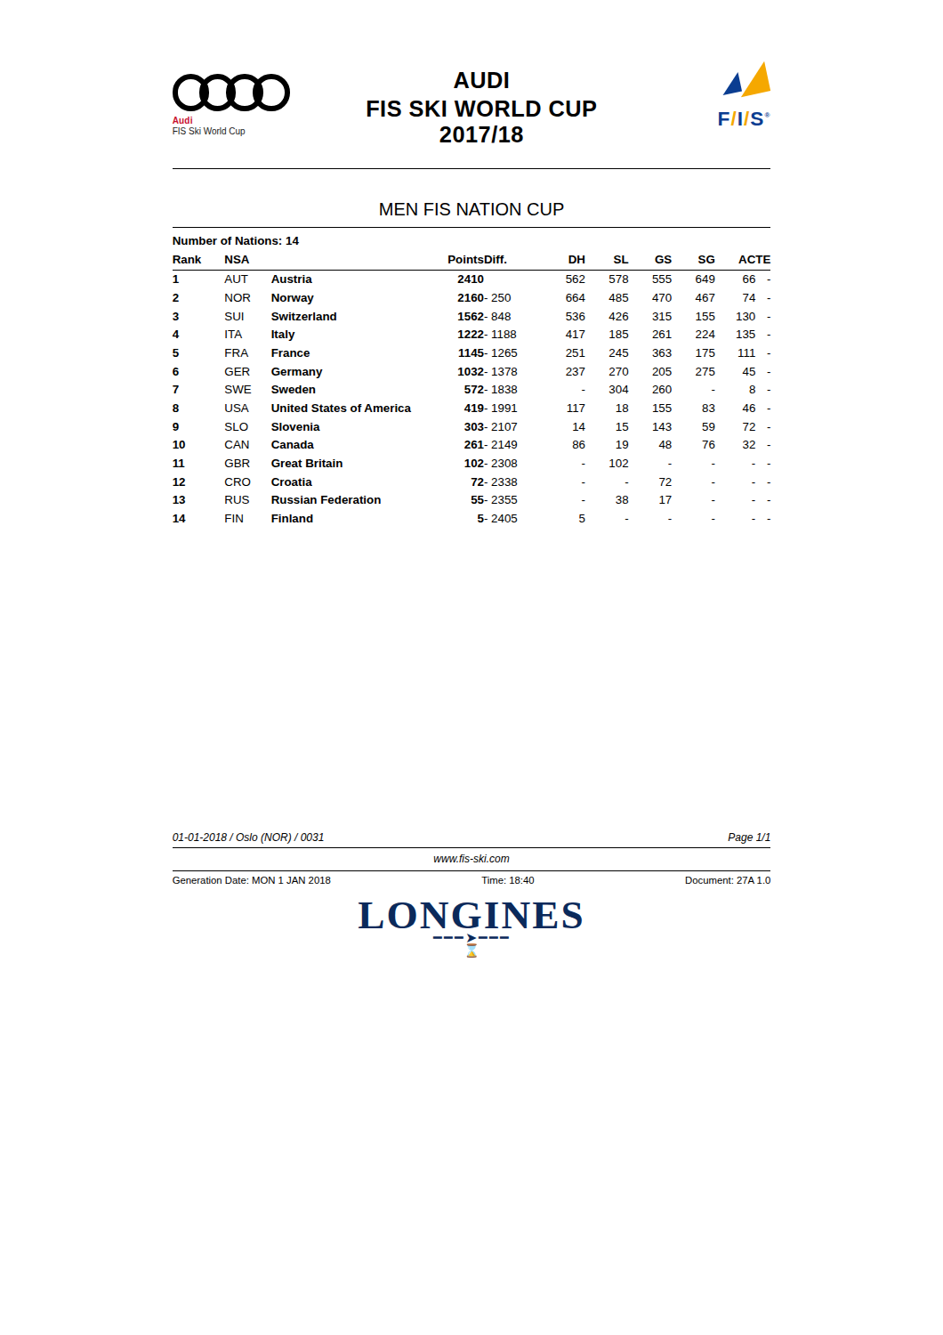Audi
FIS Ski World Cup
AUDI
FIS SKI WORLD CUP 2017/18
F/I/S®
MEN FIS NATION CUP
Number of Nations: 14
| Rank | NSA | | Points | Diff. | DH | SL | GS | SG | AC | TE |
| --- | --- | --- | --- | --- | --- | --- | --- | --- | --- | --- |
| 1 | AUT | Austria | 2410 | | 562 | 578 | 555 | 649 | 66 | - |
| 2 | NOR | Norway | 2160 | - 250 | 664 | 485 | 470 | 467 | 74 | - |
| 3 | SUI | Switzerland | 1562 | - 848 | 536 | 426 | 315 | 155 | 130 | - |
| 4 | ITA | Italy | 1222 | - 1188 | 417 | 185 | 261 | 224 | 135 | - |
| 5 | FRA | France | 1145 | - 1265 | 251 | 245 | 363 | 175 | 111 | - |
| 6 | GER | Germany | 1032 | - 1378 | 237 | 270 | 205 | 275 | 45 | - |
| 7 | SWE | Sweden | 572 | - 1838 | - | 304 | 260 | - | 8 | - |
| 8 | USA | United States of America | 419 | - 1991 | 117 | 18 | 155 | 83 | 46 | - |
| 9 | SLO | Slovenia | 303 | - 2107 | 14 | 15 | 143 | 59 | 72 | - |
| 10 | CAN | Canada | 261 | - 2149 | 86 | 19 | 48 | 76 | 32 | - |
| 11 | GBR | Great Britain | 102 | - 2308 | - | 102 | - | - | - | - |
| 12 | CRO | Croatia | 72 | - 2338 | - | - | 72 | - | - | - |
| 13 | RUS | Russian Federation | 55 | - 2355 | - | 38 | 17 | - | - | - |
| 14 | FIN | Finland | 5 | - 2405 | 5 | - | - | - | - | - |
01-01-2018 / Oslo (NOR) / 0031 Page 1/1
www.fis-ski.com
Generation Date: MON 1 JAN 2018 Time: 18:40 Document: 27A 1.0
LONGINES
━━━➤━━━
⌛